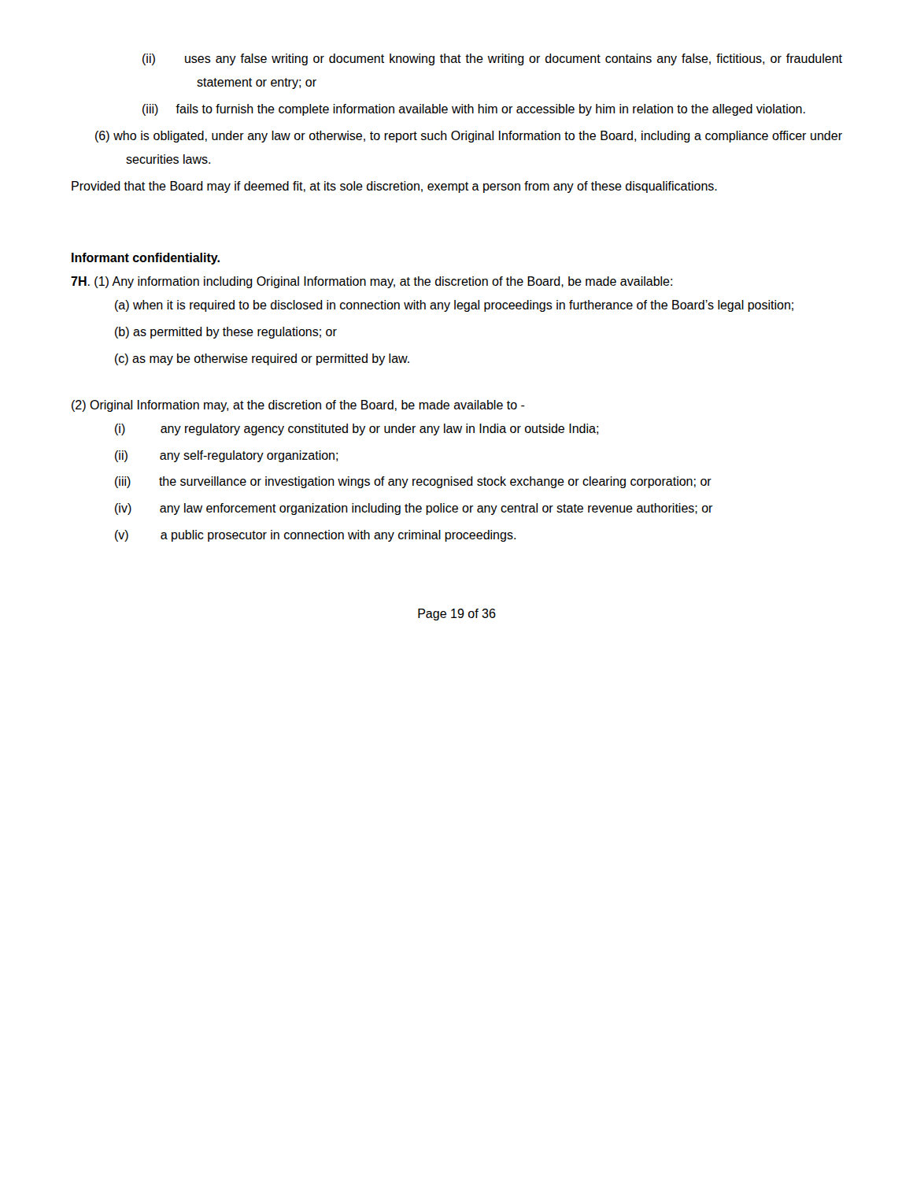(ii) uses any false writing or document knowing that the writing or document contains any false, fictitious, or fraudulent statement or entry; or
(iii) fails to furnish the complete information available with him or accessible by him in relation to the alleged violation.
(6) who is obligated, under any law or otherwise, to report such Original Information to the Board, including a compliance officer under securities laws.
Provided that the Board may if deemed fit, at its sole discretion, exempt a person from any of these disqualifications.
Informant confidentiality.
7H. (1) Any information including Original Information may, at the discretion of the Board, be made available:
(a) when it is required to be disclosed in connection with any legal proceedings in furtherance of the Board’s legal position;
(b) as permitted by these regulations; or
(c) as may be otherwise required or permitted by law.
(2) Original Information may, at the discretion of the Board, be made available to -
(i) any regulatory agency constituted by or under any law in India or outside India;
(ii) any self-regulatory organization;
(iii) the surveillance or investigation wings of any recognised stock exchange or clearing corporation; or
(iv) any law enforcement organization including the police or any central or state revenue authorities; or
(v) a public prosecutor in connection with any criminal proceedings.
Page 19 of 36